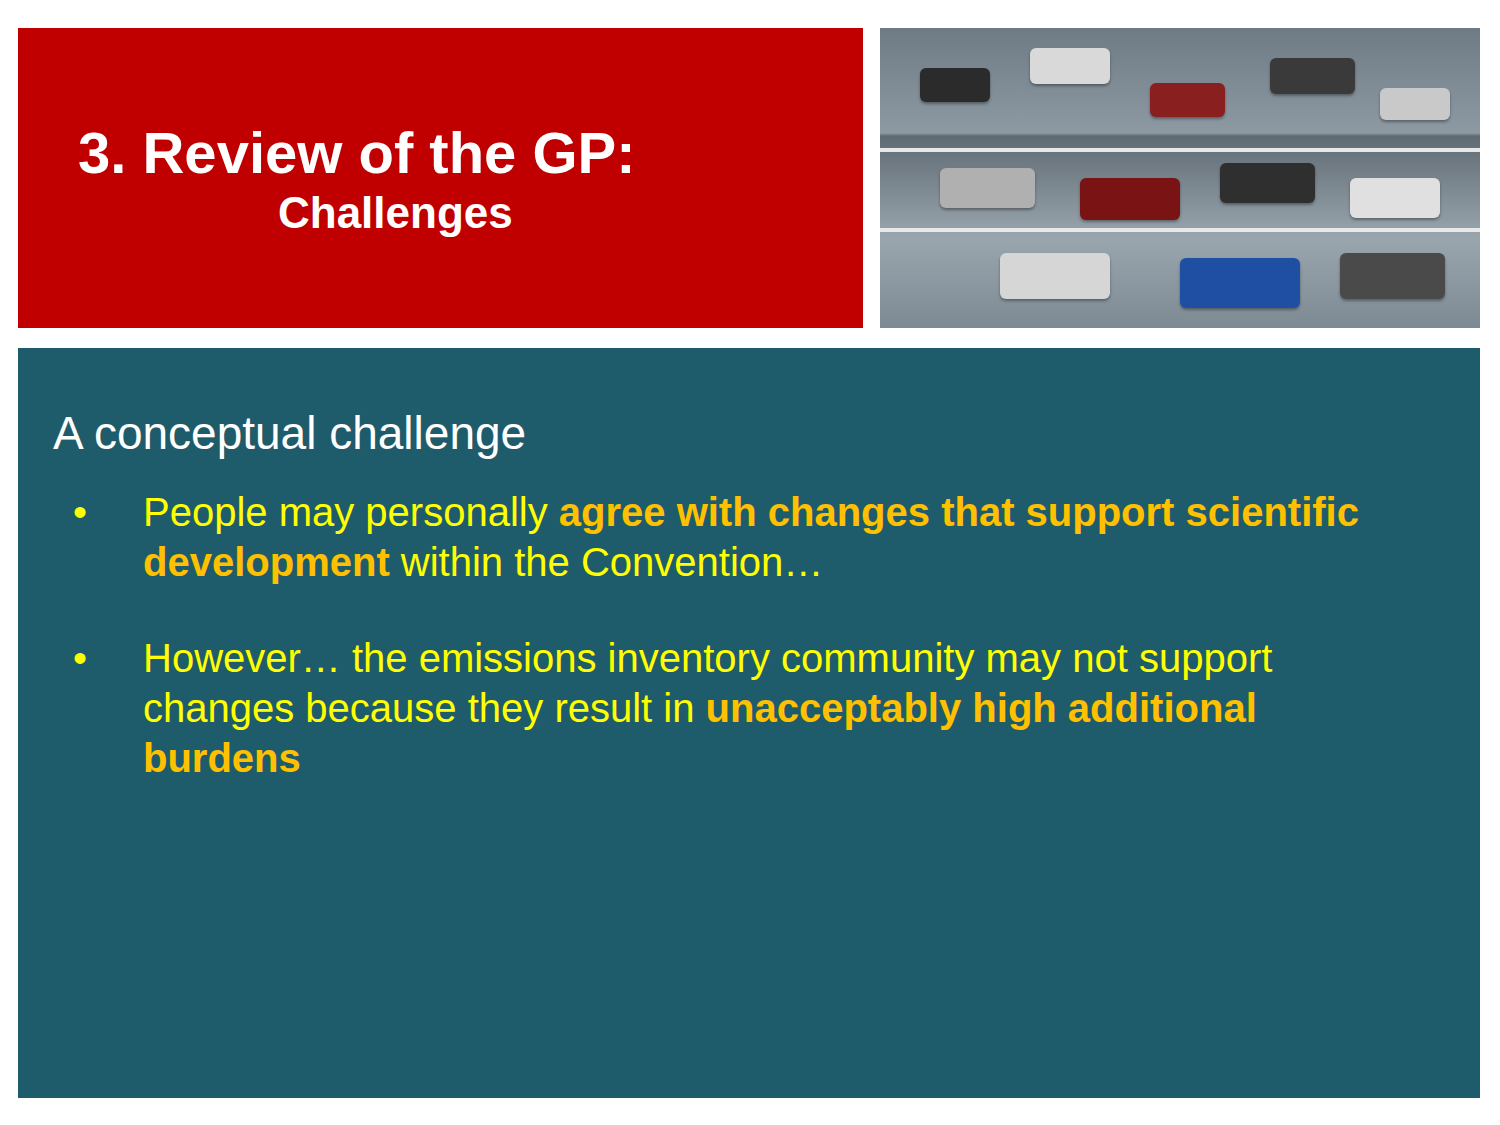3. Review of the GP: Challenges
A conceptual challenge
People may personally agree with changes that support scientific development within the Convention…
However… the emissions inventory community may not support changes because they result in unacceptably high additional burdens